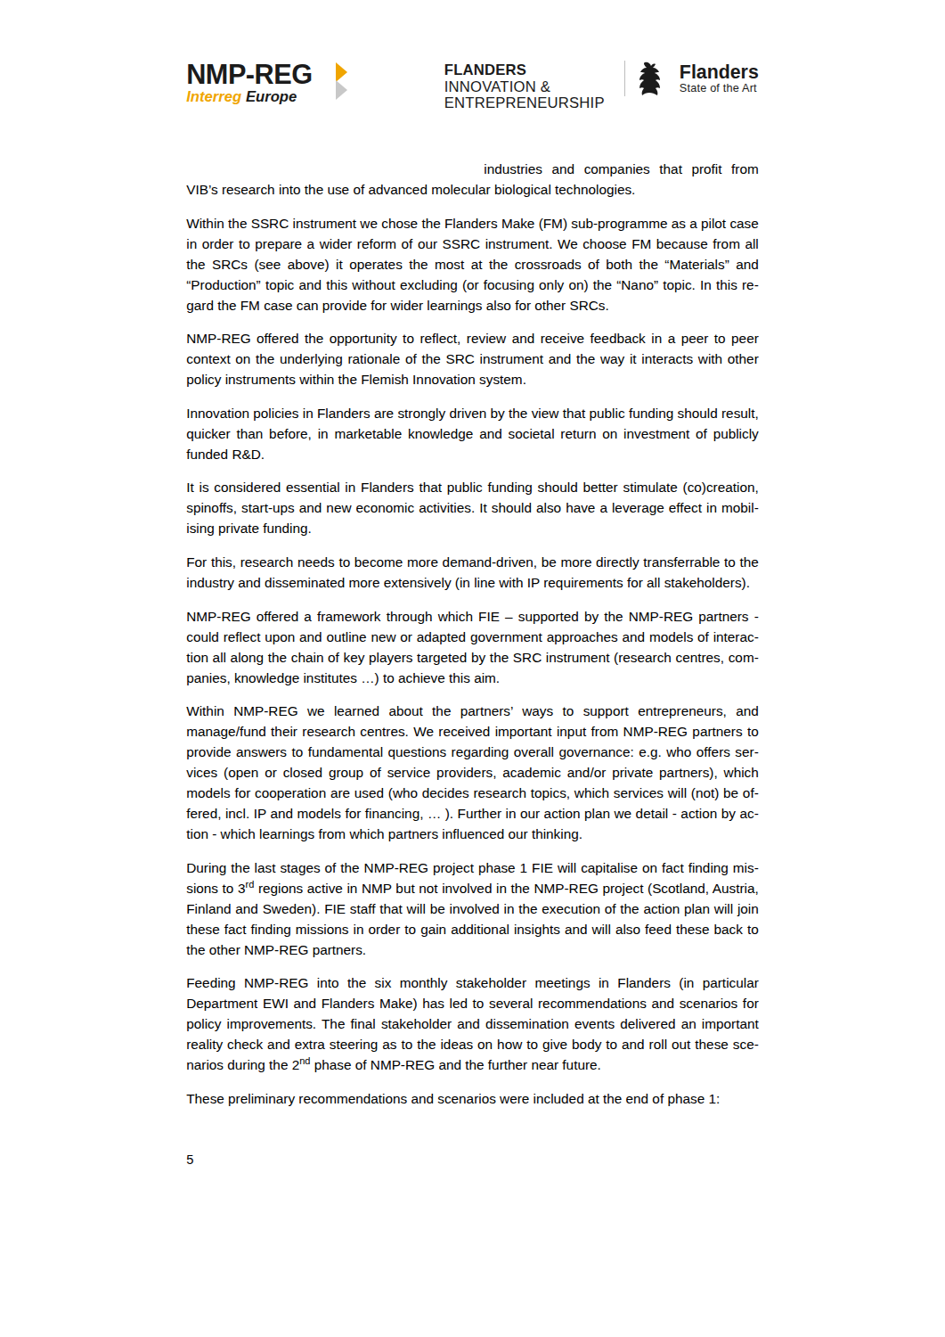NMP-REG Interreg Europe
FLANDERS
INNOVATION &
ENTREPRENEURSHIP
Flanders
State of the Art
industries and companies that profit from VIB’s research into the use of advanced molecular biological technologies.
Within the SSRC instrument we chose the Flanders Make (FM) sub-programme as a pilot case in order to prepare a wider reform of our SSRC instrument. We choose FM because from all the SRCs (see above) it operates the most at the crossroads of both the “Materials” and “Production” topic and this without excluding (or focusing only on) the “Nano” topic. In this regard the FM case can provide for wider learnings also for other SRCs.
NMP-REG offered the opportunity to reflect, review and receive feedback in a peer to peer context on the underlying rationale of the SRC instrument and the way it interacts with other policy instruments within the Flemish Innovation system.
Innovation policies in Flanders are strongly driven by the view that public funding should result, quicker than before, in marketable knowledge and societal return on investment of publicly funded R&D.
It is considered essential in Flanders that public funding should better stimulate (co)creation, spinoffs, start-ups and new economic activities. It should also have a leverage effect in mobilising private funding.
For this, research needs to become more demand-driven, be more directly transferrable to the industry and disseminated more extensively (in line with IP requirements for all stakeholders).
NMP-REG offered a framework through which FIE – supported by the NMP-REG partners - could reflect upon and outline new or adapted government approaches and models of interaction all along the chain of key players targeted by the SRC instrument (research centres, companies, knowledge institutes …) to achieve this aim.
Within NMP-REG we learned about the partners’ ways to support entrepreneurs, and manage/fund their research centres. We received important input from NMP-REG partners to provide answers to fundamental questions regarding overall governance: e.g. who offers services (open or closed group of service providers, academic and/or private partners), which models for cooperation are used (who decides research topics, which services will (not) be offered, incl. IP and models for financing, … ). Further in our action plan we detail - action by action - which learnings from which partners influenced our thinking.
During the last stages of the NMP-REG project phase 1 FIE will capitalise on fact finding missions to 3rd regions active in NMP but not involved in the NMP-REG project (Scotland, Austria, Finland and Sweden). FIE staff that will be involved in the execution of the action plan will join these fact finding missions in order to gain additional insights and will also feed these back to the other NMP-REG partners.
Feeding NMP-REG into the six monthly stakeholder meetings in Flanders (in particular Department EWI and Flanders Make) has led to several recommendations and scenarios for policy improvements. The final stakeholder and dissemination events delivered an important reality check and extra steering as to the ideas on how to give body to and roll out these scenarios during the 2nd phase of NMP-REG and the further near future.
These preliminary recommendations and scenarios were included at the end of phase 1:
5